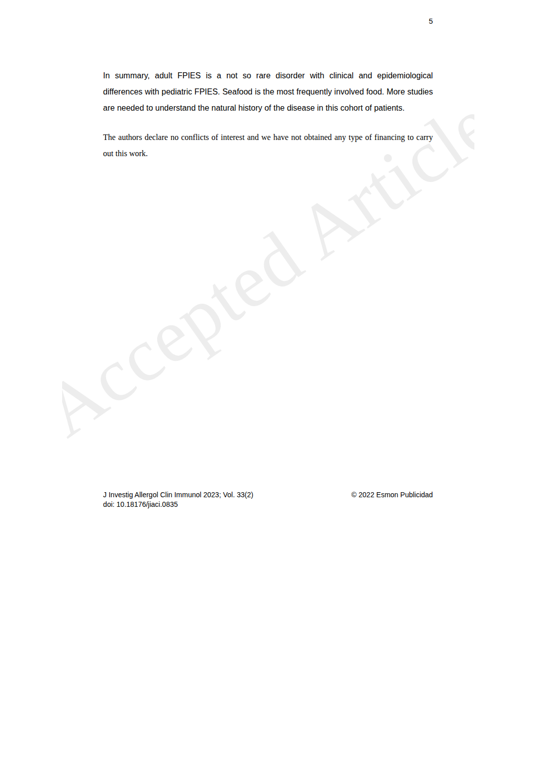5
Accepted Article
In summary, adult FPIES is a not so rare disorder with clinical and epidemiological differences with pediatric FPIES. Seafood is the most frequently involved food. More studies are needed to understand the natural history of the disease in this cohort of patients.
The authors declare no conflicts of interest and we have not obtained any type of financing to carry out this work.
J Investig Allergol Clin Immunol 2023; Vol. 33(2)
doi: 10.18176/jiaci.0835
© 2022 Esmon Publicidad